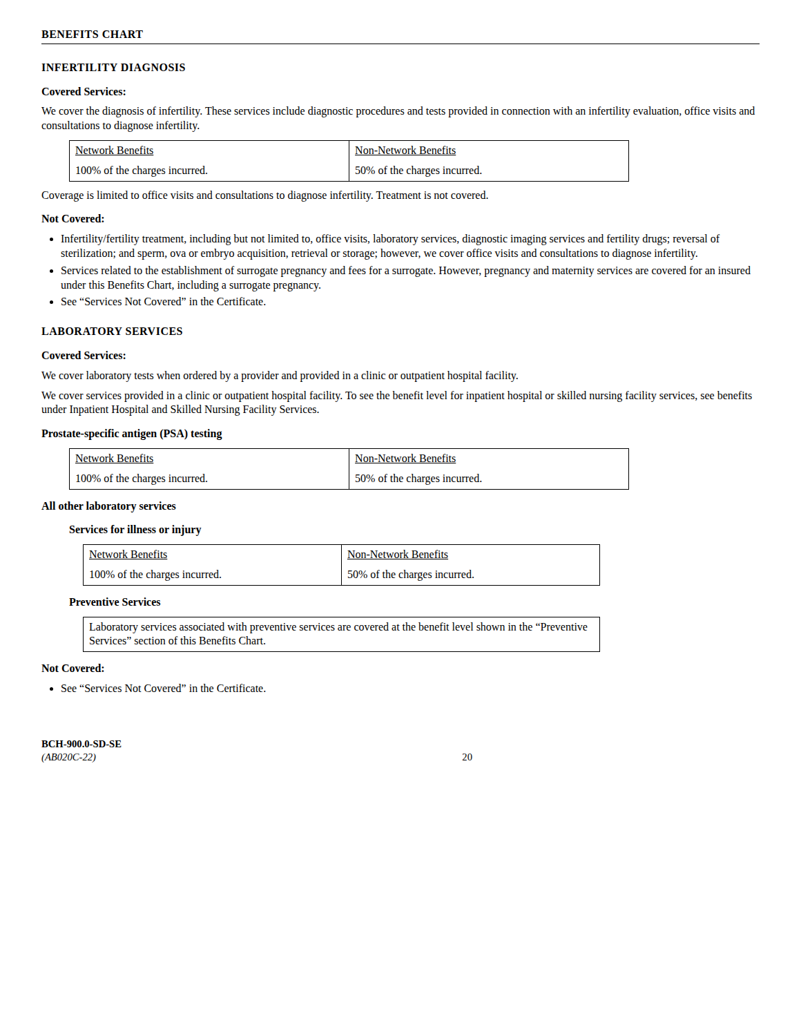BENEFITS CHART
INFERTILITY DIAGNOSIS
Covered Services:
We cover the diagnosis of infertility. These services include diagnostic procedures and tests provided in connection with an infertility evaluation, office visits and consultations to diagnose infertility.
| Network Benefits | Non-Network Benefits |
| 100% of the charges incurred. | 50% of the charges incurred. |
Coverage is limited to office visits and consultations to diagnose infertility. Treatment is not covered.
Not Covered:
Infertility/fertility treatment, including but not limited to, office visits, laboratory services, diagnostic imaging services and fertility drugs; reversal of sterilization; and sperm, ova or embryo acquisition, retrieval or storage; however, we cover office visits and consultations to diagnose infertility.
Services related to the establishment of surrogate pregnancy and fees for a surrogate. However, pregnancy and maternity services are covered for an insured under this Benefits Chart, including a surrogate pregnancy.
See “Services Not Covered” in the Certificate.
LABORATORY SERVICES
Covered Services:
We cover laboratory tests when ordered by a provider and provided in a clinic or outpatient hospital facility.
We cover services provided in a clinic or outpatient hospital facility. To see the benefit level for inpatient hospital or skilled nursing facility services, see benefits under Inpatient Hospital and Skilled Nursing Facility Services.
Prostate-specific antigen (PSA) testing
| Network Benefits | Non-Network Benefits |
| 100% of the charges incurred. | 50% of the charges incurred. |
All other laboratory services
Services for illness or injury
| Network Benefits | Non-Network Benefits |
| 100% of the charges incurred. | 50% of the charges incurred. |
Preventive Services
| Laboratory services associated with preventive services are covered at the benefit level shown in the “Preventive Services” section of this Benefits Chart. |
Not Covered:
See “Services Not Covered” in the Certificate.
BCH-900.0-SD-SE
(AB020C-22) 20